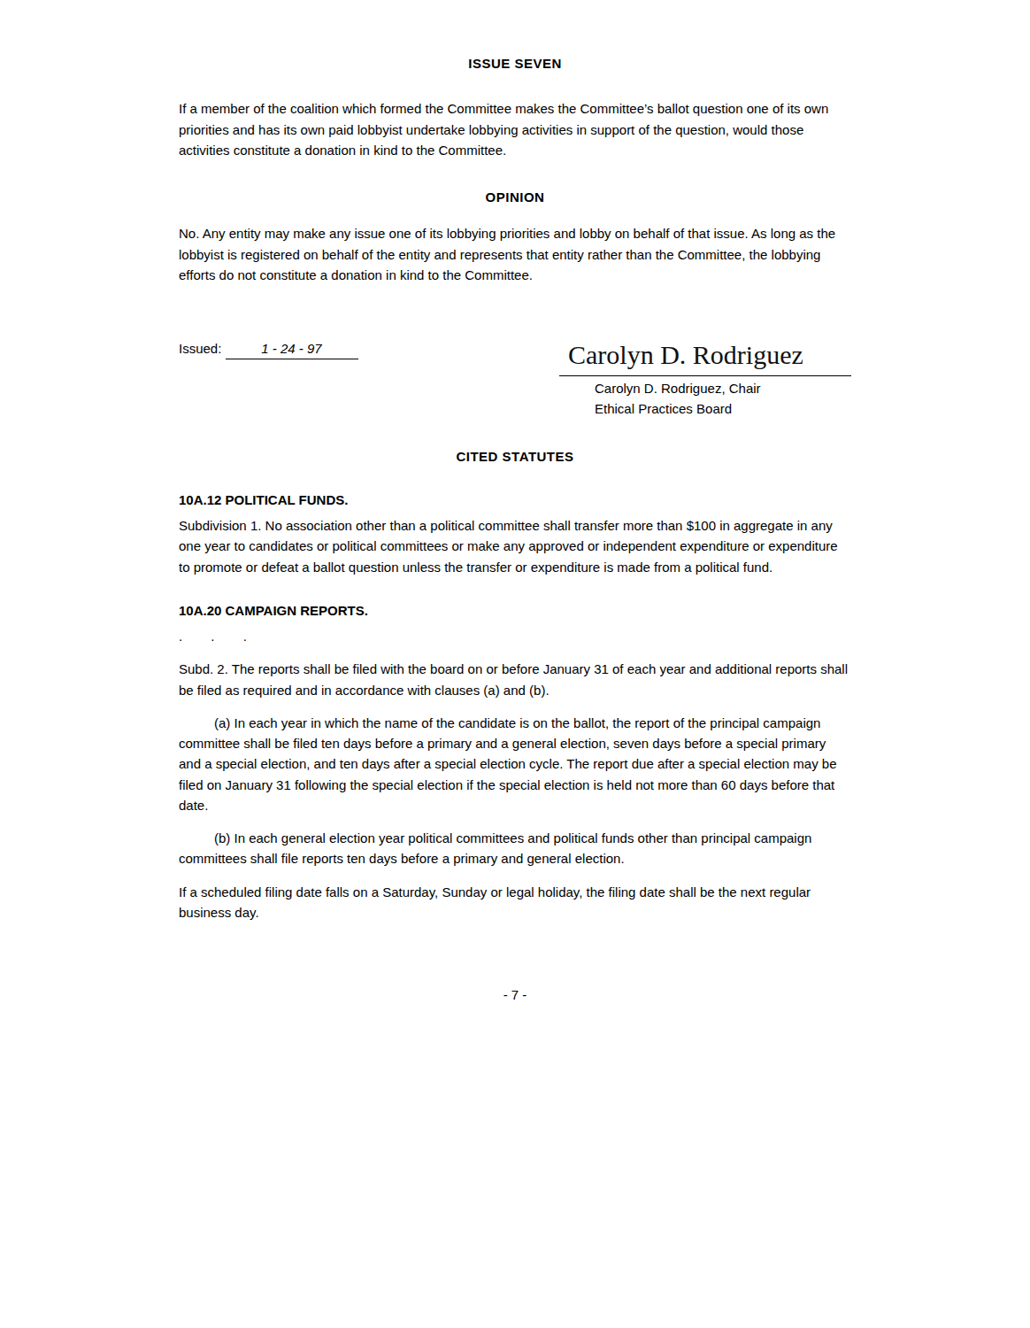ISSUE SEVEN
If a member of the coalition which formed the Committee makes the Committee’s ballot question one of its own priorities and has its own paid lobbyist undertake lobbying activities in support of the question, would those activities constitute a donation in kind to the Committee.
OPINION
No. Any entity may make any issue one of its lobbying priorities and lobby on behalf of that issue. As long as the lobbyist is registered on behalf of the entity and represents that entity rather than the Committee, the lobbying efforts do not constitute a donation in kind to the Committee.
Issued: 1 - 24 - 97
Carolyn D. Rodriguez
Carolyn D. Rodriguez, Chair Ethical Practices Board
CITED STATUTES
10A.12 POLITICAL FUNDS.
Subdivision 1. No association other than a political committee shall transfer more than $100 in aggregate in any one year to candidates or political committees or make any approved or independent expenditure or expenditure to promote or defeat a ballot question unless the transfer or expenditure is made from a political fund.
10A.20 CAMPAIGN REPORTS.
. . .
Subd. 2. The reports shall be filed with the board on or before January 31 of each year and additional reports shall be filed as required and in accordance with clauses (a) and (b).
(a) In each year in which the name of the candidate is on the ballot, the report of the principal campaign committee shall be filed ten days before a primary and a general election, seven days before a special primary and a special election, and ten days after a special election cycle. The report due after a special election may be filed on January 31 following the special election if the special election is held not more than 60 days before that date.
(b) In each general election year political committees and political funds other than principal campaign committees shall file reports ten days before a primary and general election.
If a scheduled filing date falls on a Saturday, Sunday or legal holiday, the filing date shall be the next regular business day.
- 7 -